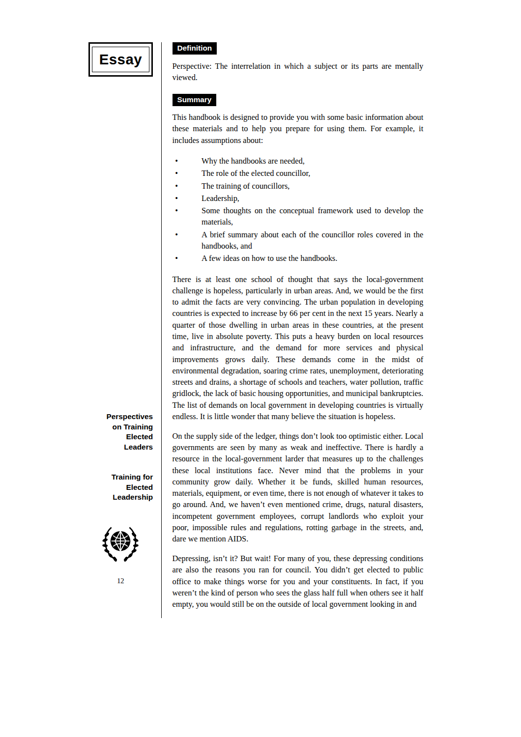Essay
Perspectives
on Training
Elected
Leaders
Training for
Elected
Leadership
12
Definition
Perspective: The interrelation in which a subject or its parts are mentally viewed.
Summary
This handbook is designed to provide you with some basic information about these materials and to help you prepare for using them. For example, it includes assumptions about:
Why the handbooks are needed,
The role of the elected councillor,
The training of councillors,
Leadership,
Some thoughts on the conceptual framework used to develop the materials,
A brief summary about each of the councillor roles covered in the handbooks, and
A few ideas on how to use the handbooks.
There is at least one school of thought that says the local-government challenge is hopeless, particularly in urban areas. And, we would be the first to admit the facts are very convincing. The urban population in developing countries is expected to increase by 66 per cent in the next 15 years. Nearly a quarter of those dwelling in urban areas in these countries, at the present time, live in absolute poverty. This puts a heavy burden on local resources and infrastructure, and the demand for more services and physical improvements grows daily. These demands come in the midst of environmental degradation, soaring crime rates, unemployment, deteriorating streets and drains, a shortage of schools and teachers, water pollution, traffic gridlock, the lack of basic housing opportunities, and municipal bankruptcies. The list of demands on local government in developing countries is virtually endless. It is little wonder that many believe the situation is hopeless.
On the supply side of the ledger, things don’t look too optimistic either. Local governments are seen by many as weak and ineffective. There is hardly a resource in the local-government larder that measures up to the challenges these local institutions face. Never mind that the problems in your community grow daily. Whether it be funds, skilled human resources, materials, equipment, or even time, there is not enough of whatever it takes to go around. And, we haven’t even mentioned crime, drugs, natural disasters, incompetent government employees, corrupt landlords who exploit your poor, impossible rules and regulations, rotting garbage in the streets, and, dare we mention AIDS.
Depressing, isn’t it? But wait! For many of you, these depressing conditions are also the reasons you ran for council. You didn’t get elected to public office to make things worse for you and your constituents. In fact, if you weren’t the kind of person who sees the glass half full when others see it half empty, you would still be on the outside of local government looking in and